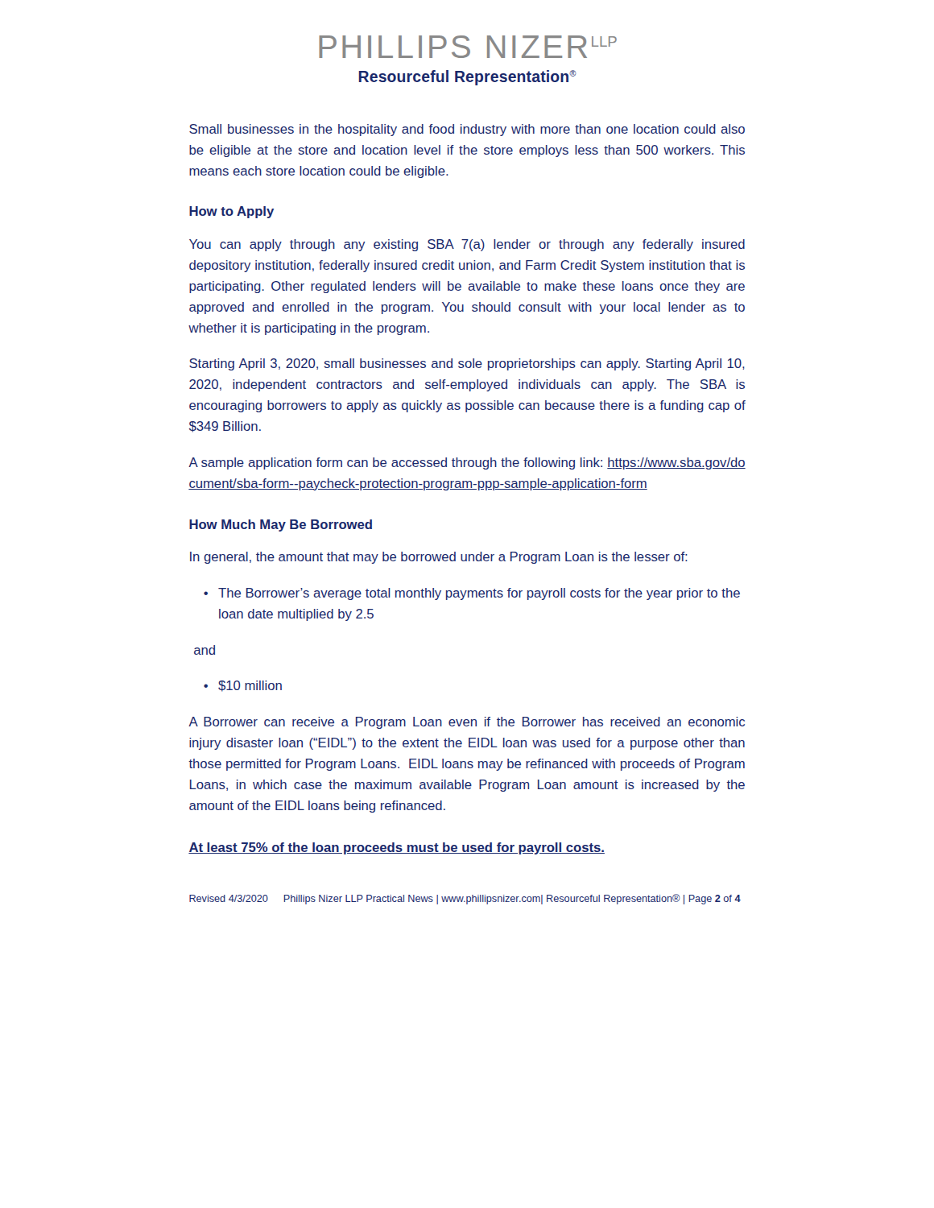PHILLIPS NIZERLLP
Resourceful Representation®
Small businesses in the hospitality and food industry with more than one location could also be eligible at the store and location level if the store employs less than 500 workers. This means each store location could be eligible.
How to Apply
You can apply through any existing SBA 7(a) lender or through any federally insured depository institution, federally insured credit union, and Farm Credit System institution that is participating. Other regulated lenders will be available to make these loans once they are approved and enrolled in the program. You should consult with your local lender as to whether it is participating in the program.
Starting April 3, 2020, small businesses and sole proprietorships can apply. Starting April 10, 2020, independent contractors and self-employed individuals can apply. The SBA is encouraging borrowers to apply as quickly as possible can because there is a funding cap of $349 Billion.
A sample application form can be accessed through the following link: https://www.sba.gov/document/sba-form--paycheck-protection-program-ppp-sample-application-form
How Much May Be Borrowed
In general, the amount that may be borrowed under a Program Loan is the lesser of:
The Borrower’s average total monthly payments for payroll costs for the year prior to the loan date multiplied by 2.5
and
$10 million
A Borrower can receive a Program Loan even if the Borrower has received an economic injury disaster loan (“EIDL”) to the extent the EIDL loan was used for a purpose other than those permitted for Program Loans. EIDL loans may be refinanced with proceeds of Program Loans, in which case the maximum available Program Loan amount is increased by the amount of the EIDL loans being refinanced.
At least 75% of the loan proceeds must be used for payroll costs.
Revised 4/3/2020 Phillips Nizer LLP Practical News | www.phillipsnizer.com| Resourceful Representation® | Page 2 of 4